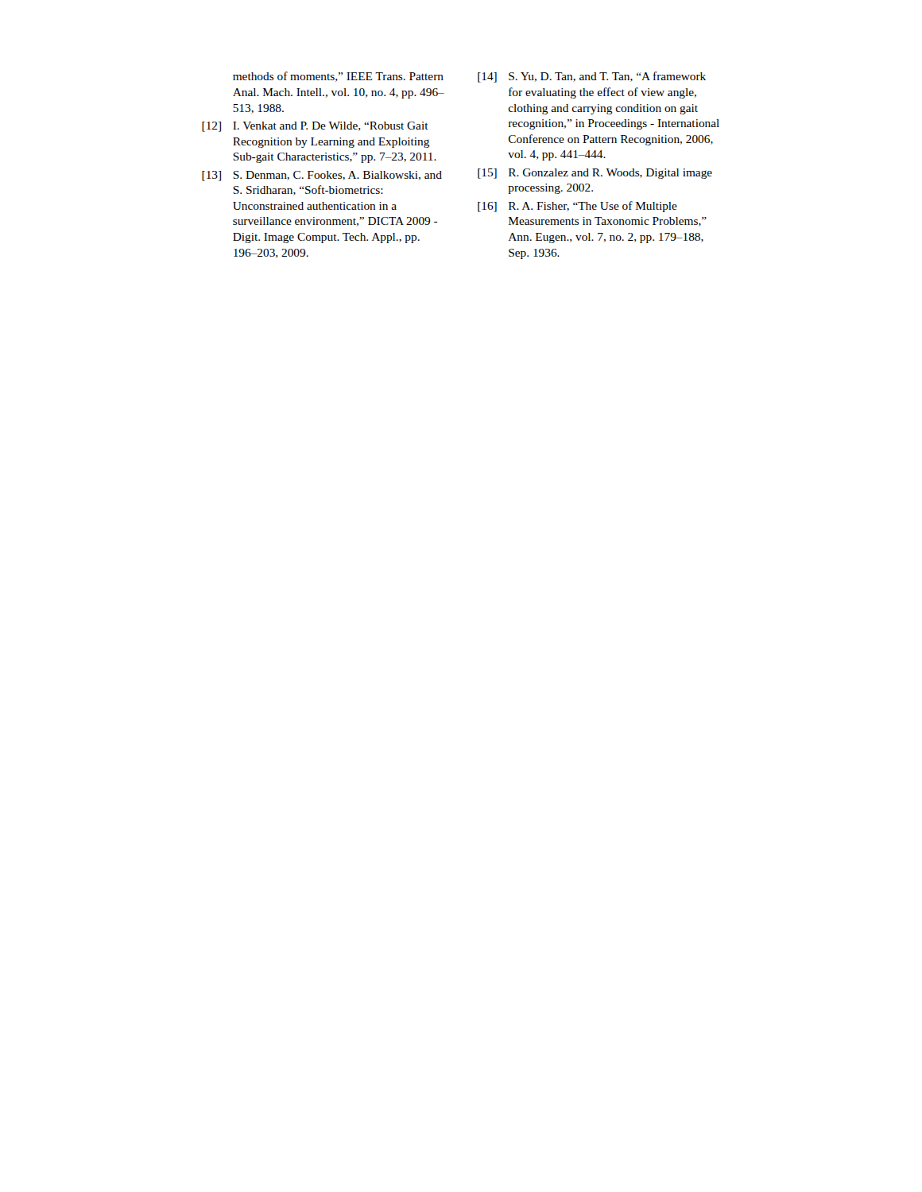methods of moments,” IEEE Trans. Pattern Anal. Mach. Intell., vol. 10, no. 4, pp. 496–513, 1988.
[12] I. Venkat and P. De Wilde, “Robust Gait Recognition by Learning and Exploiting Sub-gait Characteristics,” pp. 7–23, 2011.
[13] S. Denman, C. Fookes, A. Bialkowski, and S. Sridharan, “Soft-biometrics: Unconstrained authentication in a surveillance environment,” DICTA 2009 - Digit. Image Comput. Tech. Appl., pp. 196–203, 2009.
[14] S. Yu, D. Tan, and T. Tan, “A framework for evaluating the effect of view angle, clothing and carrying condition on gait recognition,” in Proceedings - International Conference on Pattern Recognition, 2006, vol. 4, pp. 441–444.
[15] R. Gonzalez and R. Woods, Digital image processing. 2002.
[16] R. A. Fisher, “The Use of Multiple Measurements in Taxonomic Problems,” Ann. Eugen., vol. 7, no. 2, pp. 179–188, Sep. 1936.